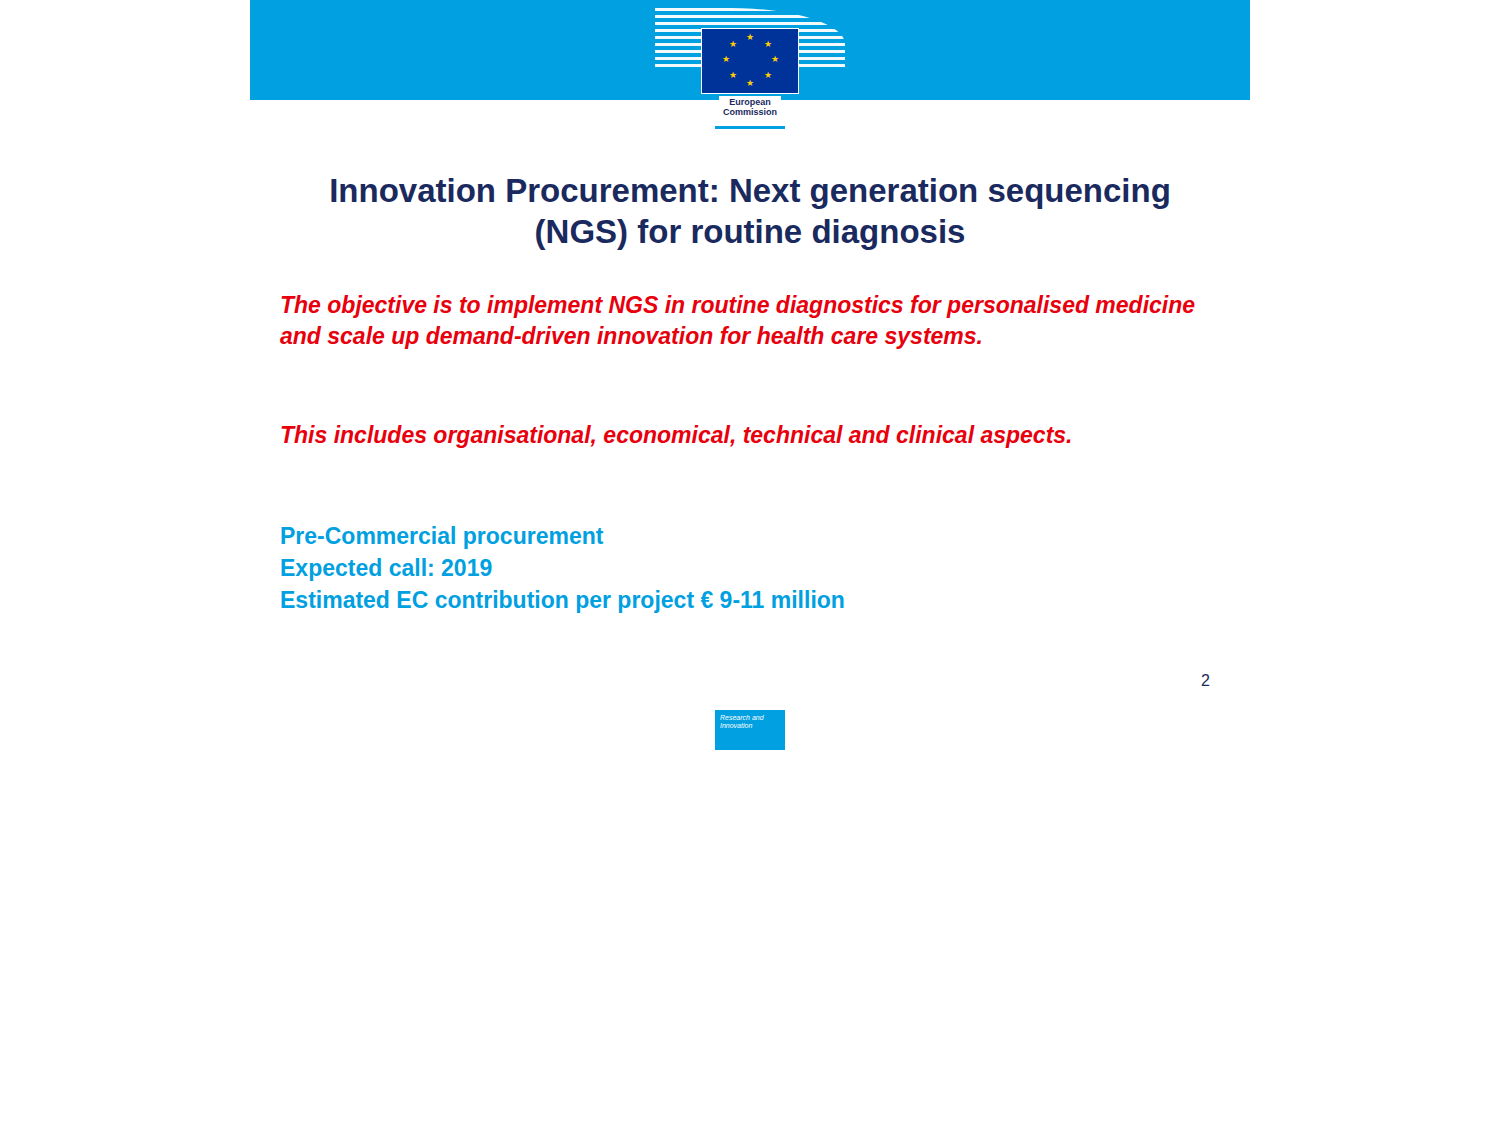★ ★ ★ ★ ★ ★ ★ ★
European
Commission
Innovation Procurement: Next generation sequencing (NGS) for routine diagnosis
The objective is to implement NGS in routine diagnostics for personalised medicine and scale up demand-driven innovation for health care systems.
This includes organisational, economical, technical and clinical aspects.
Pre-Commercial procurement
Expected call: 2019
Estimated EC contribution per project € 9-11 million
2
Research and
Innovation